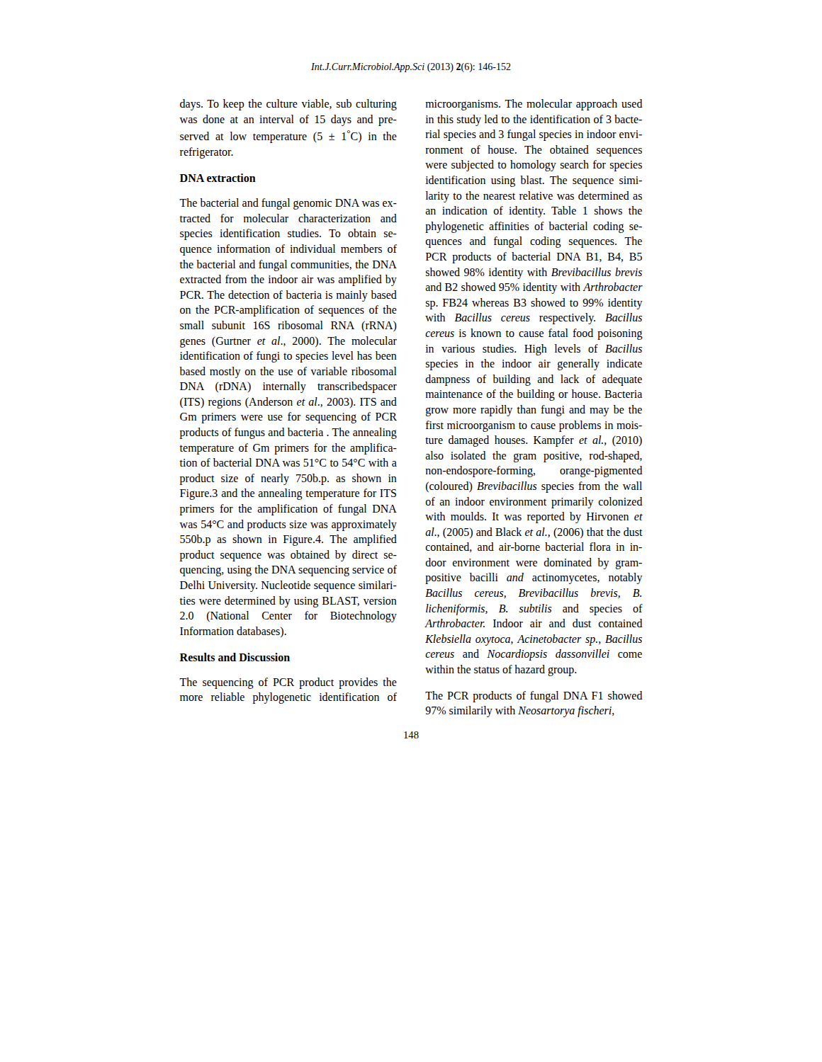Int.J.Curr.Microbiol.App.Sci (2013) 2(6): 146-152
days. To keep the culture viable, sub culturing was done at an interval of 15 days and preserved at low temperature (5 ± 1°C) in the refrigerator.
DNA extraction
The bacterial and fungal genomic DNA was extracted for molecular characterization and species identification studies. To obtain sequence information of individual members of the bacterial and fungal communities, the DNA extracted from the indoor air was amplified by PCR. The detection of bacteria is mainly based on the PCR-amplification of sequences of the small subunit 16S ribosomal RNA (rRNA) genes (Gurtner et al., 2000). The molecular identification of fungi to species level has been based mostly on the use of variable ribosomal DNA (rDNA) internally transcribedspacer (ITS) regions (Anderson et al., 2003). ITS and Gm primers were use for sequencing of PCR products of fungus and bacteria . The annealing temperature of Gm primers for the amplification of bacterial DNA was 51°C to 54°C with a product size of nearly 750b.p. as shown in Figure.3 and the annealing temperature for ITS primers for the amplification of fungal DNA was 54°C and products size was approximately 550b.p as shown in Figure.4. The amplified product sequence was obtained by direct sequencing, using the DNA sequencing service of Delhi University. Nucleotide sequence similarities were determined by using BLAST, version 2.0 (National Center for Biotechnology Information databases).
Results and Discussion
The sequencing of PCR product provides the more reliable phylogenetic identification of microorganisms. The molecular approach used in this study led to the identification of 3 bacterial species and 3 fungal species in indoor environment of house. The obtained sequences were subjected to homology search for species identification using blast. The sequence similarity to the nearest relative was determined as an indication of identity. Table 1 shows the phylogenetic affinities of bacterial coding sequences and fungal coding sequences. The PCR products of bacterial DNA B1, B4, B5 showed 98% identity with Brevibacillus brevis and B2 showed 95% identity with Arthrobacter sp. FB24 whereas B3 showed to 99% identity with Bacillus cereus respectively. Bacillus cereus is known to cause fatal food poisoning in various studies. High levels of Bacillus species in the indoor air generally indicate dampness of building and lack of adequate maintenance of the building or house. Bacteria grow more rapidly than fungi and may be the first microorganism to cause problems in moisture damaged houses. Kampfer et al., (2010) also isolated the gram positive, rod-shaped, non-endospore-forming, orange-pigmented (coloured) Brevibacillus species from the wall of an indoor environment primarily colonized with moulds. It was reported by Hirvonen et al., (2005) and Black et al., (2006) that the dust contained, and air-borne bacterial flora in indoor environment were dominated by gram-positive bacilli and actinomycetes, notably Bacillus cereus, Brevibacillus brevis, B. licheniformis, B. subtilis and species of Arthrobacter. Indoor air and dust contained Klebsiella oxytoca, Acinetobacter sp., Bacillus cereus and Nocardiopsis dassonvillei come within the status of hazard group.
The PCR products of fungal DNA F1 showed 97% similarily with Neosartorya fischeri,
148